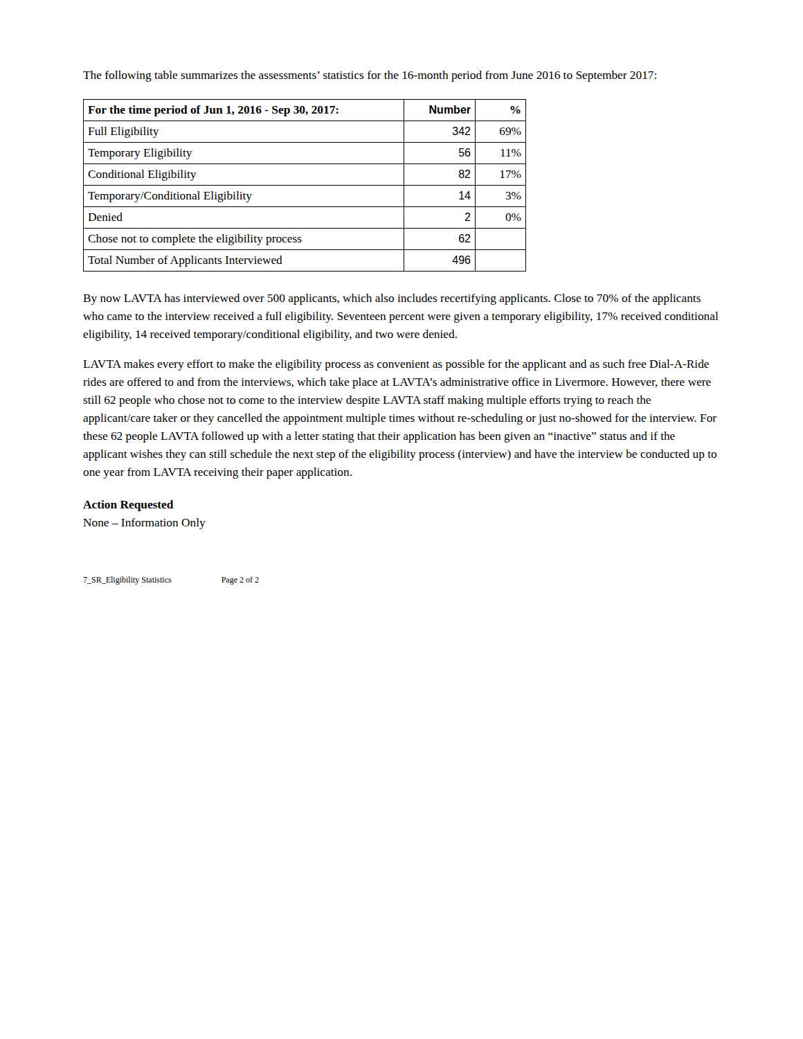The following table summarizes the assessments’ statistics for the 16-month period from June 2016 to September 2017:
| For the time period of Jun 1, 2016 - Sep 30, 2017 : | Number | % |
| --- | --- | --- |
| Full Eligibility | 342 | 69% |
| Temporary Eligibility | 56 | 11% |
| Conditional Eligibility | 82 | 17% |
| Temporary/Conditional Eligibility | 14 | 3% |
| Denied | 2 | 0% |
| Chose not to complete the eligibility process | 62 | |
| Total Number of Applicants Interviewed | 496 | |
By now LAVTA has interviewed over 500 applicants, which also includes recertifying applicants. Close to 70% of the applicants who came to the interview received a full eligibility. Seventeen percent were given a temporary eligibility, 17% received conditional eligibility, 14 received temporary/conditional eligibility, and two were denied.
LAVTA makes every effort to make the eligibility process as convenient as possible for the applicant and as such free Dial-A-Ride rides are offered to and from the interviews, which take place at LAVTA’s administrative office in Livermore. However, there were still 62 people who chose not to come to the interview despite LAVTA staff making multiple efforts trying to reach the applicant/care taker or they cancelled the appointment multiple times without re-scheduling or just no-showed for the interview. For these 62 people LAVTA followed up with a letter stating that their application has been given an “inactive” status and if the applicant wishes they can still schedule the next step of the eligibility process (interview) and have the interview be conducted up to one year from LAVTA receiving their paper application.
Action Requested
None – Information Only
7_SR_Eligibility Statistics Page 2 of 2